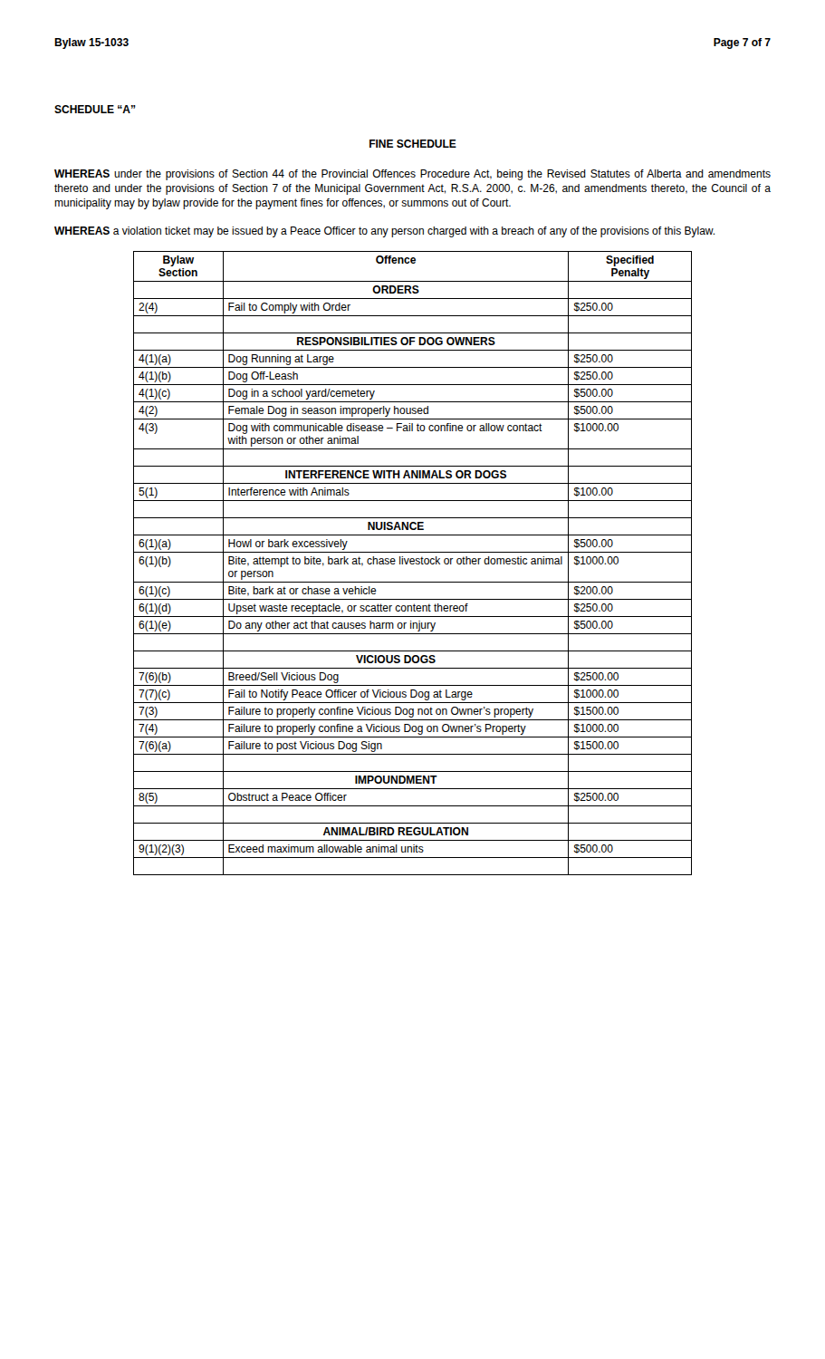Bylaw 15-1033 Page 7 of 7
SCHEDULE “A”
FINE SCHEDULE
WHEREAS under the provisions of Section 44 of the Provincial Offences Procedure Act, being the Revised Statutes of Alberta and amendments thereto and under the provisions of Section 7 of the Municipal Government Act, R.S.A. 2000, c. M-26, and amendments thereto, the Council of a municipality may by bylaw provide for the payment fines for offences, or summons out of Court.
WHEREAS a violation ticket may be issued by a Peace Officer to any person charged with a breach of any of the provisions of this Bylaw.
| Bylaw Section | Offence | Specified Penalty |
| --- | --- | --- |
| | ORDERS | |
| 2(4) | Fail to Comply with Order | $250.00 |
| | RESPONSIBILITIES OF DOG OWNERS | |
| 4(1)(a) | Dog Running at Large | $250.00 |
| 4(1)(b) | Dog Off-Leash | $250.00 |
| 4(1)(c) | Dog in a school yard/cemetery | $500.00 |
| 4(2) | Female Dog in season improperly housed | $500.00 |
| 4(3) | Dog with communicable disease – Fail to confine or allow contact with person or other animal | $1000.00 |
| | INTERFERENCE WITH ANIMALS OR DOGS | |
| 5(1) | Interference with Animals | $100.00 |
| | NUISANCE | |
| 6(1)(a) | Howl or bark excessively | $500.00 |
| 6(1)(b) | Bite, attempt to bite, bark at, chase livestock or other domestic animal or person | $1000.00 |
| 6(1)(c) | Bite, bark at or chase a vehicle | $200.00 |
| 6(1)(d) | Upset waste receptacle, or scatter content thereof | $250.00 |
| 6(1)(e) | Do any other act that causes harm or injury | $500.00 |
| | VICIOUS DOGS | |
| 7(6)(b) | Breed/Sell Vicious Dog | $2500.00 |
| 7(7)(c) | Fail to Notify Peace Officer of Vicious Dog at Large | $1000.00 |
| 7(3) | Failure to properly confine Vicious Dog not on Owner’s property | $1500.00 |
| 7(4) | Failure to properly confine a Vicious Dog on Owner’s Property | $1000.00 |
| 7(6)(a) | Failure to post Vicious Dog Sign | $1500.00 |
| | IMPOUNDMENT | |
| 8(5) | Obstruct a Peace Officer | $2500.00 |
| | ANIMAL/BIRD REGULATION | |
| 9(1)(2)(3) | Exceed maximum allowable animal units | $500.00 |